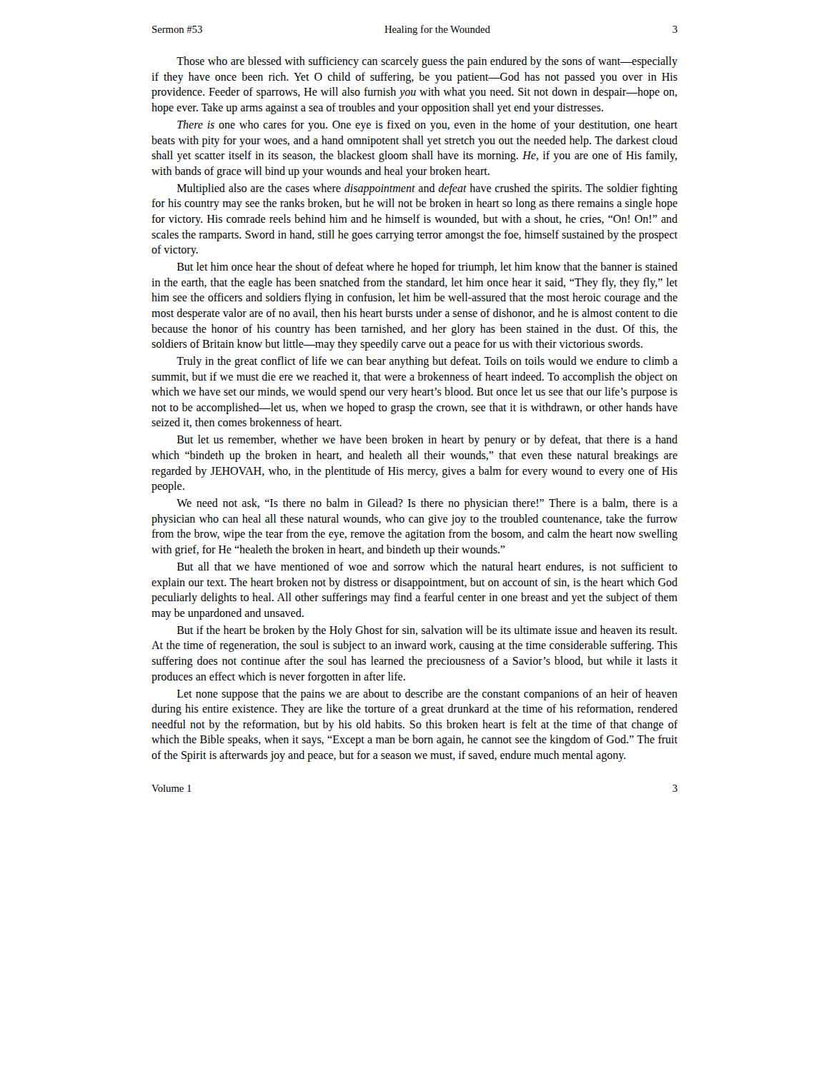Sermon #53 Healing for the Wounded 3
Those who are blessed with sufficiency can scarcely guess the pain endured by the sons of want—especially if they have once been rich. Yet O child of suffering, be you patient—God has not passed you over in His providence. Feeder of sparrows, He will also furnish you with what you need. Sit not down in despair—hope on, hope ever. Take up arms against a sea of troubles and your opposition shall yet end your distresses.
There is one who cares for you. One eye is fixed on you, even in the home of your destitution, one heart beats with pity for your woes, and a hand omnipotent shall yet stretch you out the needed help. The darkest cloud shall yet scatter itself in its season, the blackest gloom shall have its morning. He, if you are one of His family, with bands of grace will bind up your wounds and heal your broken heart.
Multiplied also are the cases where disappointment and defeat have crushed the spirits. The soldier fighting for his country may see the ranks broken, but he will not be broken in heart so long as there remains a single hope for victory. His comrade reels behind him and he himself is wounded, but with a shout, he cries, “On! On!” and scales the ramparts. Sword in hand, still he goes carrying terror amongst the foe, himself sustained by the prospect of victory.
But let him once hear the shout of defeat where he hoped for triumph, let him know that the banner is stained in the earth, that the eagle has been snatched from the standard, let him once hear it said, “They fly, they fly,” let him see the officers and soldiers flying in confusion, let him be well-assured that the most heroic courage and the most desperate valor are of no avail, then his heart bursts under a sense of dishonor, and he is almost content to die because the honor of his country has been tarnished, and her glory has been stained in the dust. Of this, the soldiers of Britain know but little—may they speedily carve out a peace for us with their victorious swords.
Truly in the great conflict of life we can bear anything but defeat. Toils on toils would we endure to climb a summit, but if we must die ere we reached it, that were a brokenness of heart indeed. To accomplish the object on which we have set our minds, we would spend our very heart’s blood. But once let us see that our life’s purpose is not to be accomplished—let us, when we hoped to grasp the crown, see that it is withdrawn, or other hands have seized it, then comes brokenness of heart.
But let us remember, whether we have been broken in heart by penury or by defeat, that there is a hand which “bindeth up the broken in heart, and healeth all their wounds,” that even these natural breakings are regarded by JEHOVAH, who, in the plentitude of His mercy, gives a balm for every wound to every one of His people.
We need not ask, “Is there no balm in Gilead? Is there no physician there!” There is a balm, there is a physician who can heal all these natural wounds, who can give joy to the troubled countenance, take the furrow from the brow, wipe the tear from the eye, remove the agitation from the bosom, and calm the heart now swelling with grief, for He “healeth the broken in heart, and bindeth up their wounds.”
But all that we have mentioned of woe and sorrow which the natural heart endures, is not sufficient to explain our text. The heart broken not by distress or disappointment, but on account of sin, is the heart which God peculiarly delights to heal. All other sufferings may find a fearful center in one breast and yet the subject of them may be unpardoned and unsaved.
But if the heart be broken by the Holy Ghost for sin, salvation will be its ultimate issue and heaven its result. At the time of regeneration, the soul is subject to an inward work, causing at the time considerable suffering. This suffering does not continue after the soul has learned the preciousness of a Savior’s blood, but while it lasts it produces an effect which is never forgotten in after life.
Let none suppose that the pains we are about to describe are the constant companions of an heir of heaven during his entire existence. They are like the torture of a great drunkard at the time of his reformation, rendered needful not by the reformation, but by his old habits. So this broken heart is felt at the time of that change of which the Bible speaks, when it says, “Except a man be born again, he cannot see the kingdom of God.” The fruit of the Spirit is afterwards joy and peace, but for a season we must, if saved, endure much mental agony.
Volume 1 3